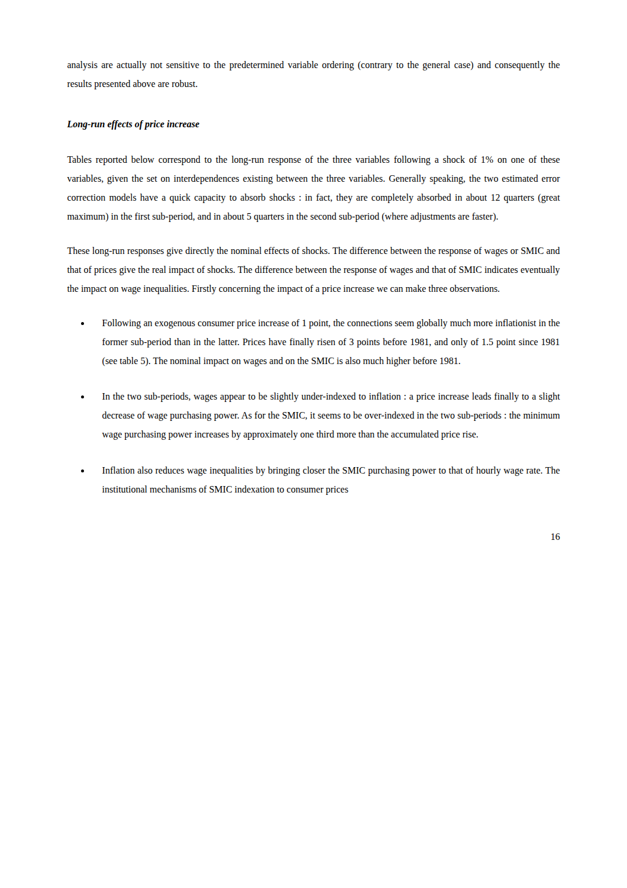analysis are actually not sensitive to the predetermined variable ordering (contrary to the general case) and consequently the results presented above are robust.
Long-run effects of price increase
Tables reported below correspond to the long-run response of the three variables following a shock of 1% on one of these variables, given the set on interdependences existing between the three variables. Generally speaking, the two estimated error correction models have a quick capacity to absorb shocks : in fact, they are completely absorbed in about 12 quarters (great maximum) in the first sub-period, and in about 5 quarters in the second sub-period (where adjustments are faster).
These long-run responses give directly the nominal effects of shocks. The difference between the response of wages or SMIC and that of prices give the real impact of shocks. The difference between the response of wages and that of SMIC indicates eventually the impact on wage inequalities. Firstly concerning the impact of a price increase we can make three observations.
Following an exogenous consumer price increase of 1 point, the connections seem globally much more inflationist in the former sub-period than in the latter. Prices have finally risen of 3 points before 1981, and only of 1.5 point since 1981 (see table 5). The nominal impact on wages and on the SMIC is also much higher before 1981.
In the two sub-periods, wages appear to be slightly under-indexed to inflation : a price increase leads finally to a slight decrease of wage purchasing power. As for the SMIC, it seems to be over-indexed in the two sub-periods : the minimum wage purchasing power increases by approximately one third more than the accumulated price rise.
Inflation also reduces wage inequalities by bringing closer the SMIC purchasing power to that of hourly wage rate. The institutional mechanisms of SMIC indexation to consumer prices
16